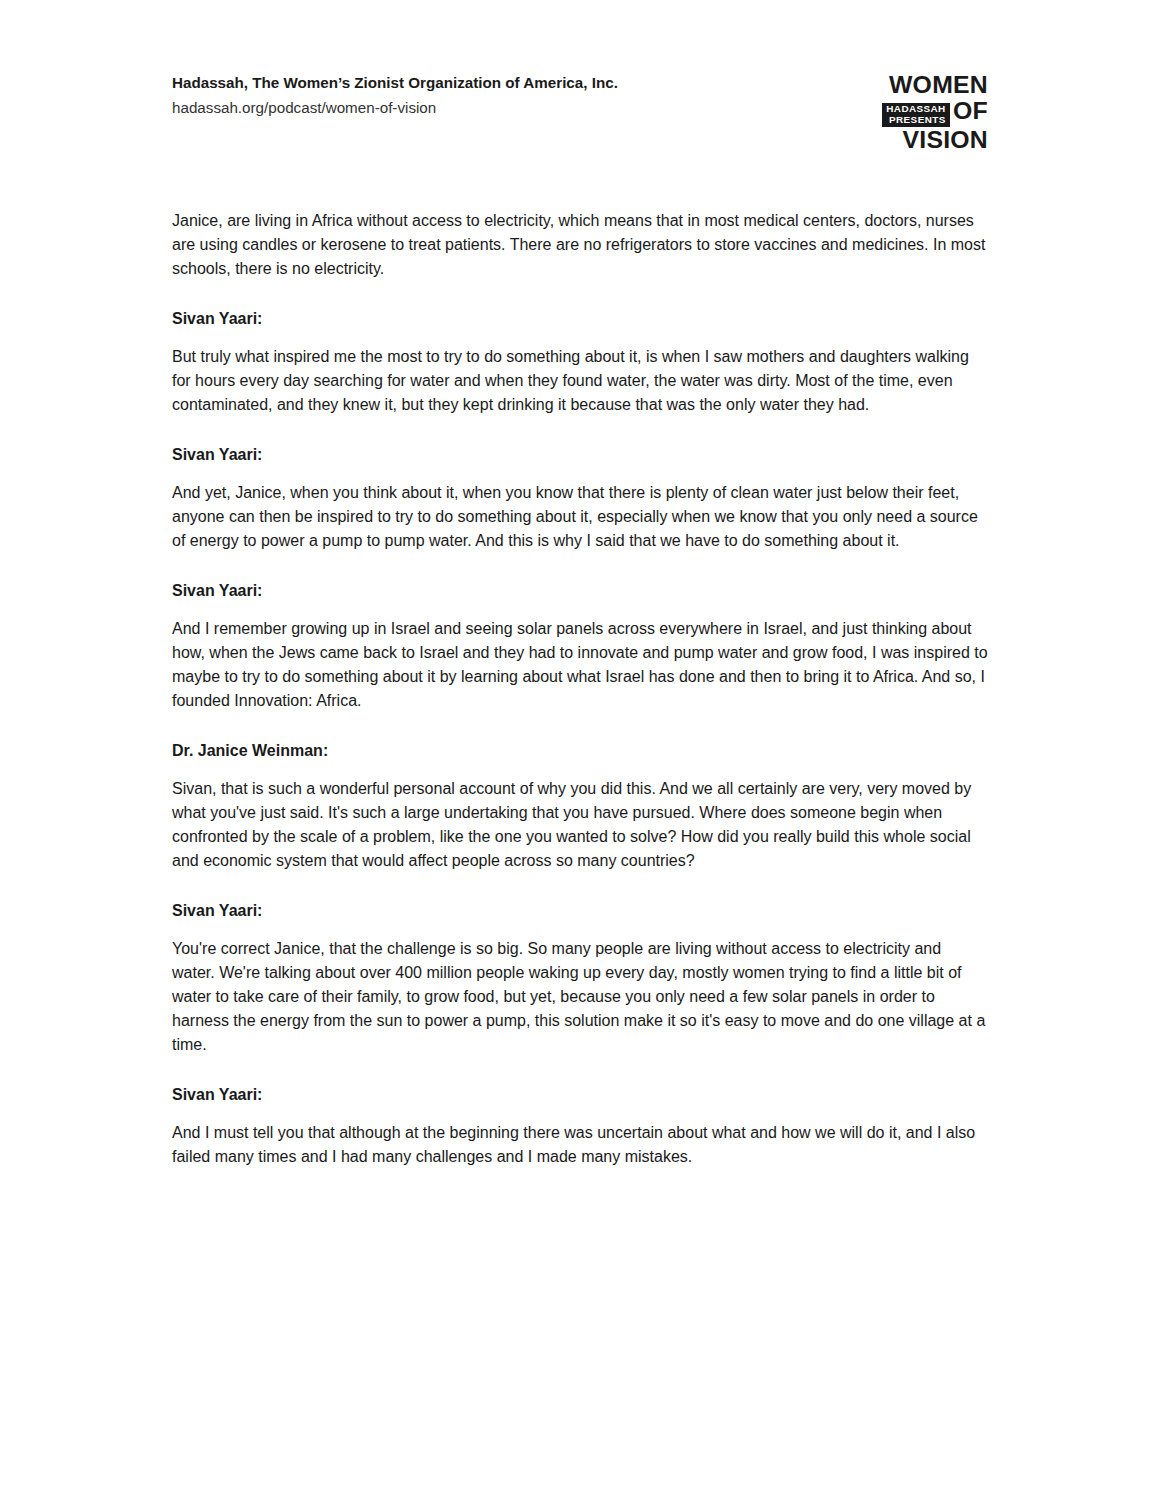Hadassah, The Women’s Zionist Organization of America, Inc.
hadassah.org/podcast/women-of-vision
WOMEN HADASSAH
PRESENTS OF VISION
Janice, are living in Africa without access to electricity, which means that in most medical centers, doctors, nurses are using candles or kerosene to treat patients. There are no refrigerators to store vaccines and medicines. In most schools, there is no electricity.
Sivan Yaari:
But truly what inspired me the most to try to do something about it, is when I saw mothers and daughters walking for hours every day searching for water and when they found water, the water was dirty. Most of the time, even contaminated, and they knew it, but they kept drinking it because that was the only water they had.
Sivan Yaari:
And yet, Janice, when you think about it, when you know that there is plenty of clean water just below their feet, anyone can then be inspired to try to do something about it, especially when we know that you only need a source of energy to power a pump to pump water. And this is why I said that we have to do something about it.
Sivan Yaari:
And I remember growing up in Israel and seeing solar panels across everywhere in Israel, and just thinking about how, when the Jews came back to Israel and they had to innovate and pump water and grow food, I was inspired to maybe to try to do something about it by learning about what Israel has done and then to bring it to Africa. And so, I founded Innovation: Africa.
Dr. Janice Weinman:
Sivan, that is such a wonderful personal account of why you did this. And we all certainly are very, very moved by what you've just said. It's such a large undertaking that you have pursued. Where does someone begin when confronted by the scale of a problem, like the one you wanted to solve? How did you really build this whole social and economic system that would affect people across so many countries?
Sivan Yaari:
You're correct Janice, that the challenge is so big. So many people are living without access to electricity and water. We're talking about over 400 million people waking up every day, mostly women trying to find a little bit of water to take care of their family, to grow food, but yet, because you only need a few solar panels in order to harness the energy from the sun to power a pump, this solution make it so it's easy to move and do one village at a time.
Sivan Yaari:
And I must tell you that although at the beginning there was uncertain about what and how we will do it, and I also failed many times and I had many challenges and I made many mistakes.